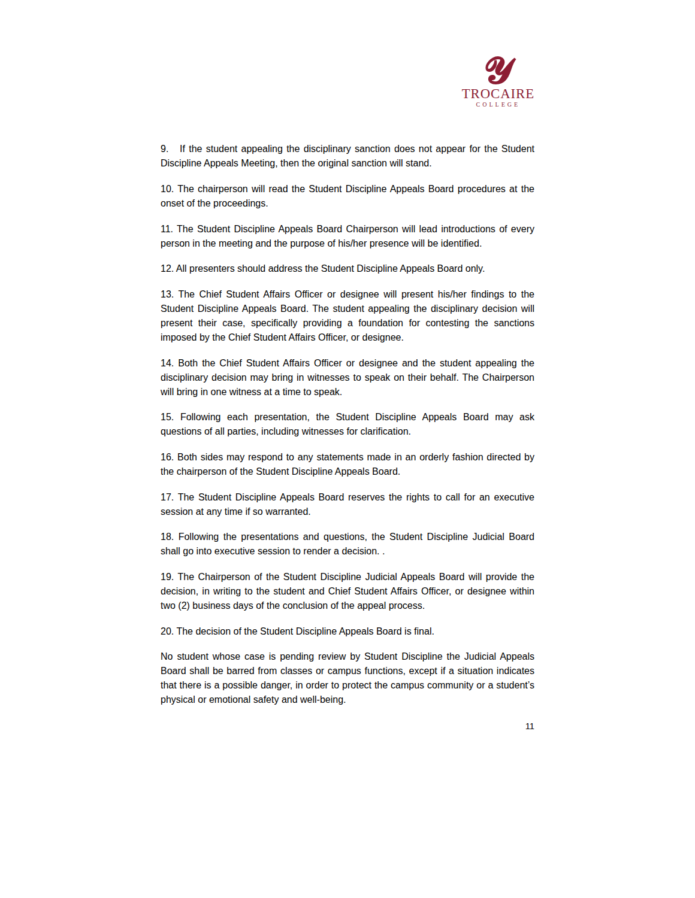𝓨
TROCAIRE
COLLEGE
9. If the student appealing the disciplinary sanction does not appear for the Student Discipline Appeals Meeting, then the original sanction will stand.
10. The chairperson will read the Student Discipline Appeals Board procedures at the onset of the proceedings.
11. The Student Discipline Appeals Board Chairperson will lead introductions of every person in the meeting and the purpose of his/her presence will be identified.
12. All presenters should address the Student Discipline Appeals Board only.
13. The Chief Student Affairs Officer or designee will present his/her findings to the Student Discipline Appeals Board. The student appealing the disciplinary decision will present their case, specifically providing a foundation for contesting the sanctions imposed by the Chief Student Affairs Officer, or designee.
14. Both the Chief Student Affairs Officer or designee and the student appealing the disciplinary decision may bring in witnesses to speak on their behalf. The Chairperson will bring in one witness at a time to speak.
15. Following each presentation, the Student Discipline Appeals Board may ask questions of all parties, including witnesses for clarification.
16. Both sides may respond to any statements made in an orderly fashion directed by the chairperson of the Student Discipline Appeals Board.
17. The Student Discipline Appeals Board reserves the rights to call for an executive session at any time if so warranted.
18. Following the presentations and questions, the Student Discipline Judicial Board shall go into executive session to render a decision. .
19. The Chairperson of the Student Discipline Judicial Appeals Board will provide the decision, in writing to the student and Chief Student Affairs Officer, or designee within two (2) business days of the conclusion of the appeal process.
20. The decision of the Student Discipline Appeals Board is final.
No student whose case is pending review by Student Discipline the Judicial Appeals Board shall be barred from classes or campus functions, except if a situation indicates that there is a possible danger, in order to protect the campus community or a student’s physical or emotional safety and well-being.
11